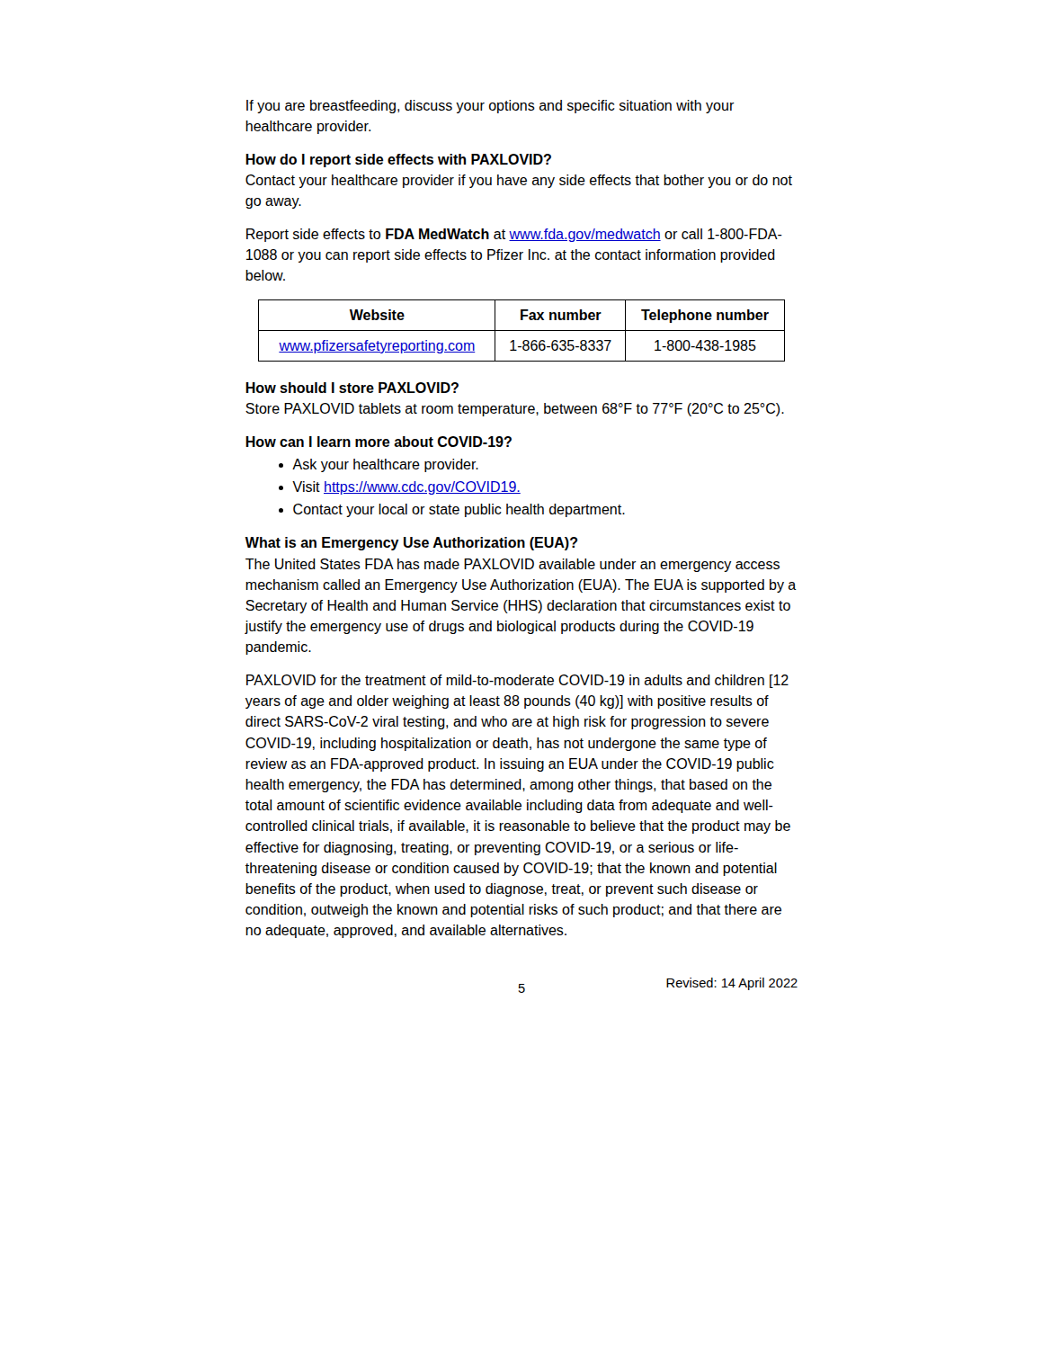If you are breastfeeding, discuss your options and specific situation with your healthcare provider.
How do I report side effects with PAXLOVID?
Contact your healthcare provider if you have any side effects that bother you or do not go away.
Report side effects to FDA MedWatch at www.fda.gov/medwatch or call 1-800-FDA-1088 or you can report side effects to Pfizer Inc. at the contact information provided below.
| Website | Fax number | Telephone number |
| --- | --- | --- |
| www.pfizersafetyreporting.com | 1-866-635-8337 | 1-800-438-1985 |
How should I store PAXLOVID?
Store PAXLOVID tablets at room temperature, between 68°F to 77°F (20°C to 25°C).
How can I learn more about COVID-19?
Ask your healthcare provider.
Visit https://www.cdc.gov/COVID19.
Contact your local or state public health department.
What is an Emergency Use Authorization (EUA)?
The United States FDA has made PAXLOVID available under an emergency access mechanism called an Emergency Use Authorization (EUA). The EUA is supported by a Secretary of Health and Human Service (HHS) declaration that circumstances exist to justify the emergency use of drugs and biological products during the COVID-19 pandemic.
PAXLOVID for the treatment of mild-to-moderate COVID-19 in adults and children [12 years of age and older weighing at least 88 pounds (40 kg)] with positive results of direct SARS-CoV-2 viral testing, and who are at high risk for progression to severe COVID-19, including hospitalization or death, has not undergone the same type of review as an FDA-approved product. In issuing an EUA under the COVID-19 public health emergency, the FDA has determined, among other things, that based on the total amount of scientific evidence available including data from adequate and well-controlled clinical trials, if available, it is reasonable to believe that the product may be effective for diagnosing, treating, or preventing COVID-19, or a serious or life-threatening disease or condition caused by COVID-19; that the known and potential benefits of the product, when used to diagnose, treat, or prevent such disease or condition, outweigh the known and potential risks of such product; and that there are no adequate, approved, and available alternatives.
5
Revised: 14 April 2022